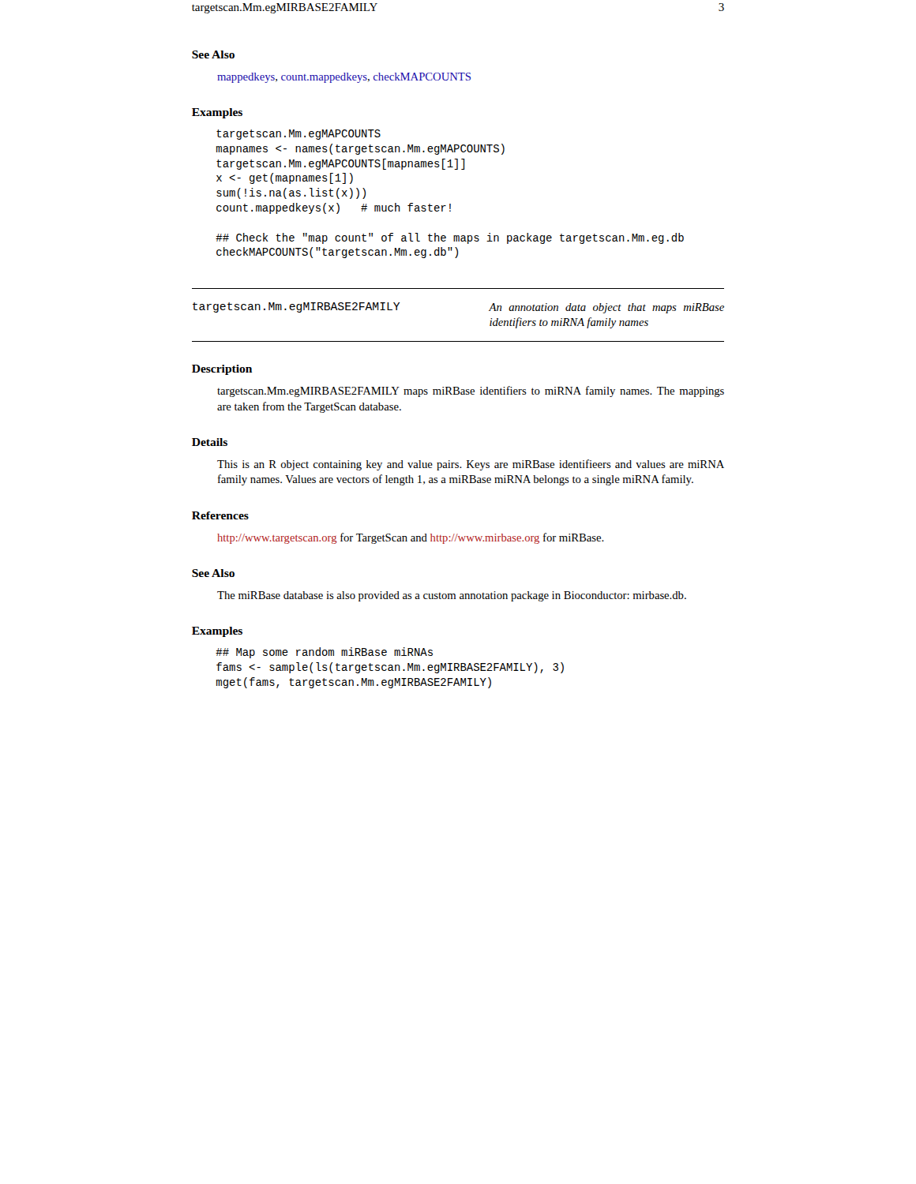targetscan.Mm.egMIRBASE2FAMILY 3
See Also
mappedkeys, count.mappedkeys, checkMAPCOUNTS
Examples
targetscan.Mm.egMAPCOUNTS
mapnames <- names(targetscan.Mm.egMAPCOUNTS)
targetscan.Mm.egMAPCOUNTS[mapnames[1]]
x <- get(mapnames[1])
sum(!is.na(as.list(x)))
count.mappedkeys(x)   # much faster!

## Check the "map count" of all the maps in package targetscan.Mm.eg.db
checkMAPCOUNTS("targetscan.Mm.eg.db")
targetscan.Mm.egMIRBASE2FAMILY An annotation data object that maps miRBase identifiers to miRNA family names
Description
targetscan.Mm.egMIRBASE2FAMILY maps miRBase identifiers to miRNA family names. The mappings are taken from the TargetScan database.
Details
This is an R object containing key and value pairs. Keys are miRBase identifieers and values are miRNA family names. Values are vectors of length 1, as a miRBase miRNA belongs to a single miRNA family.
References
http://www.targetscan.org for TargetScan and http://www.mirbase.org for miRBase.
See Also
The miRBase database is also provided as a custom annotation package in Bioconductor: mirbase.db.
Examples
## Map some random miRBase miRNAs
fams <- sample(ls(targetscan.Mm.egMIRBASE2FAMILY), 3)
mget(fams, targetscan.Mm.egMIRBASE2FAMILY)